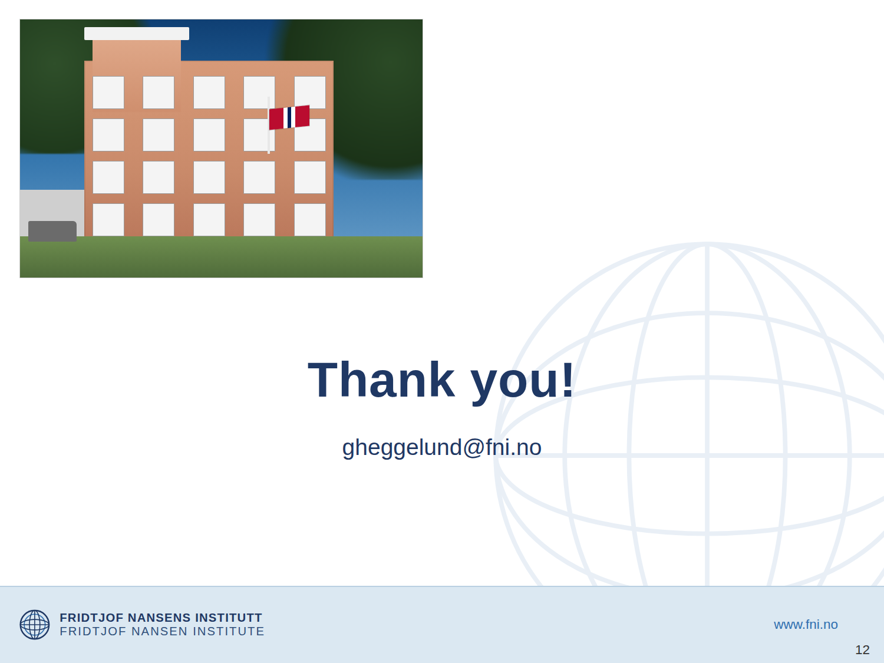Thank you!
gheggelund@fni.no
Fridtjof Nansens Institutt
Fridtjof Nansen Institute
www.fni.no
12